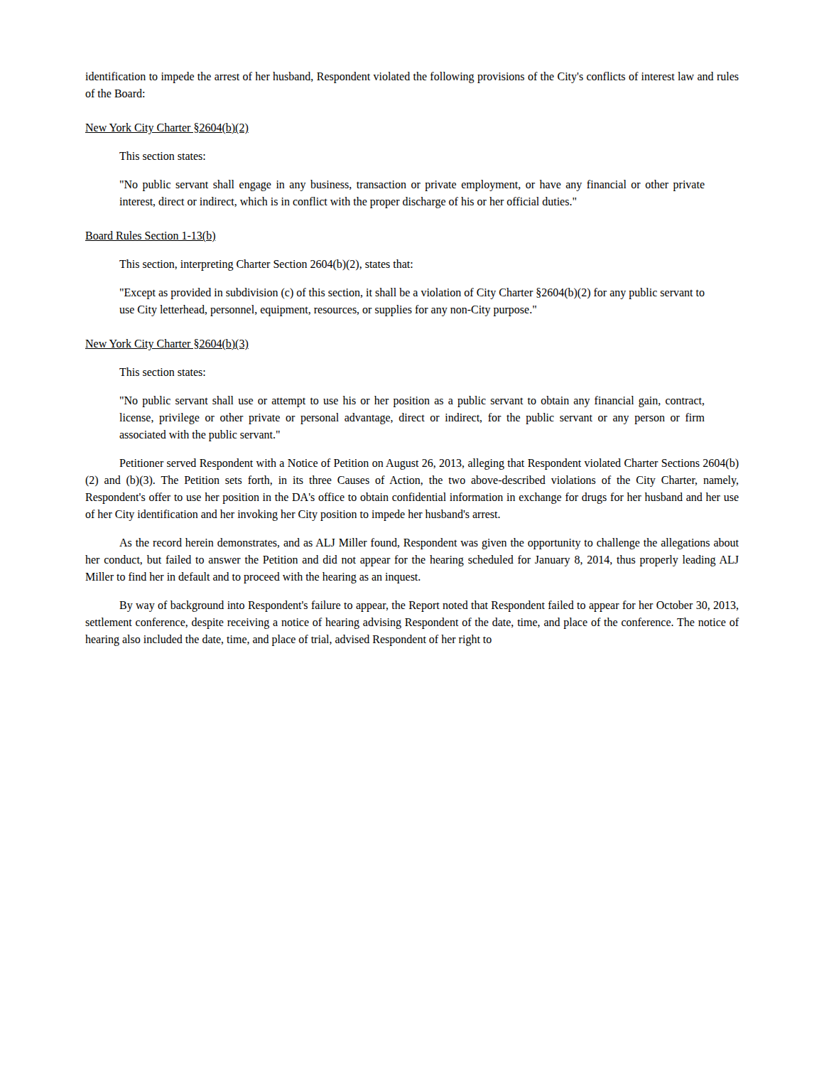identification to impede the arrest of her husband, Respondent violated the following provisions of the City's conflicts of interest law and rules of the Board:
New York City Charter §2604(b)(2)
This section states:
"No public servant shall engage in any business, transaction or private employment, or have any financial or other private interest, direct or indirect, which is in conflict with the proper discharge of his or her official duties."
Board Rules Section 1-13(b)
This section, interpreting Charter Section 2604(b)(2), states that:
"Except as provided in subdivision (c) of this section, it shall be a violation of City Charter §2604(b)(2) for any public servant to use City letterhead, personnel, equipment, resources, or supplies for any non-City purpose."
New York City Charter §2604(b)(3)
This section states:
"No public servant shall use or attempt to use his or her position as a public servant to obtain any financial gain, contract, license, privilege or other private or personal advantage, direct or indirect, for the public servant or any person or firm associated with the public servant."
Petitioner served Respondent with a Notice of Petition on August 26, 2013, alleging that Respondent violated Charter Sections 2604(b)(2) and (b)(3). The Petition sets forth, in its three Causes of Action, the two above-described violations of the City Charter, namely, Respondent's offer to use her position in the DA's office to obtain confidential information in exchange for drugs for her husband and her use of her City identification and her invoking her City position to impede her husband's arrest.
As the record herein demonstrates, and as ALJ Miller found, Respondent was given the opportunity to challenge the allegations about her conduct, but failed to answer the Petition and did not appear for the hearing scheduled for January 8, 2014, thus properly leading ALJ Miller to find her in default and to proceed with the hearing as an inquest.
By way of background into Respondent's failure to appear, the Report noted that Respondent failed to appear for her October 30, 2013, settlement conference, despite receiving a notice of hearing advising Respondent of the date, time, and place of the conference. The notice of hearing also included the date, time, and place of trial, advised Respondent of her right to